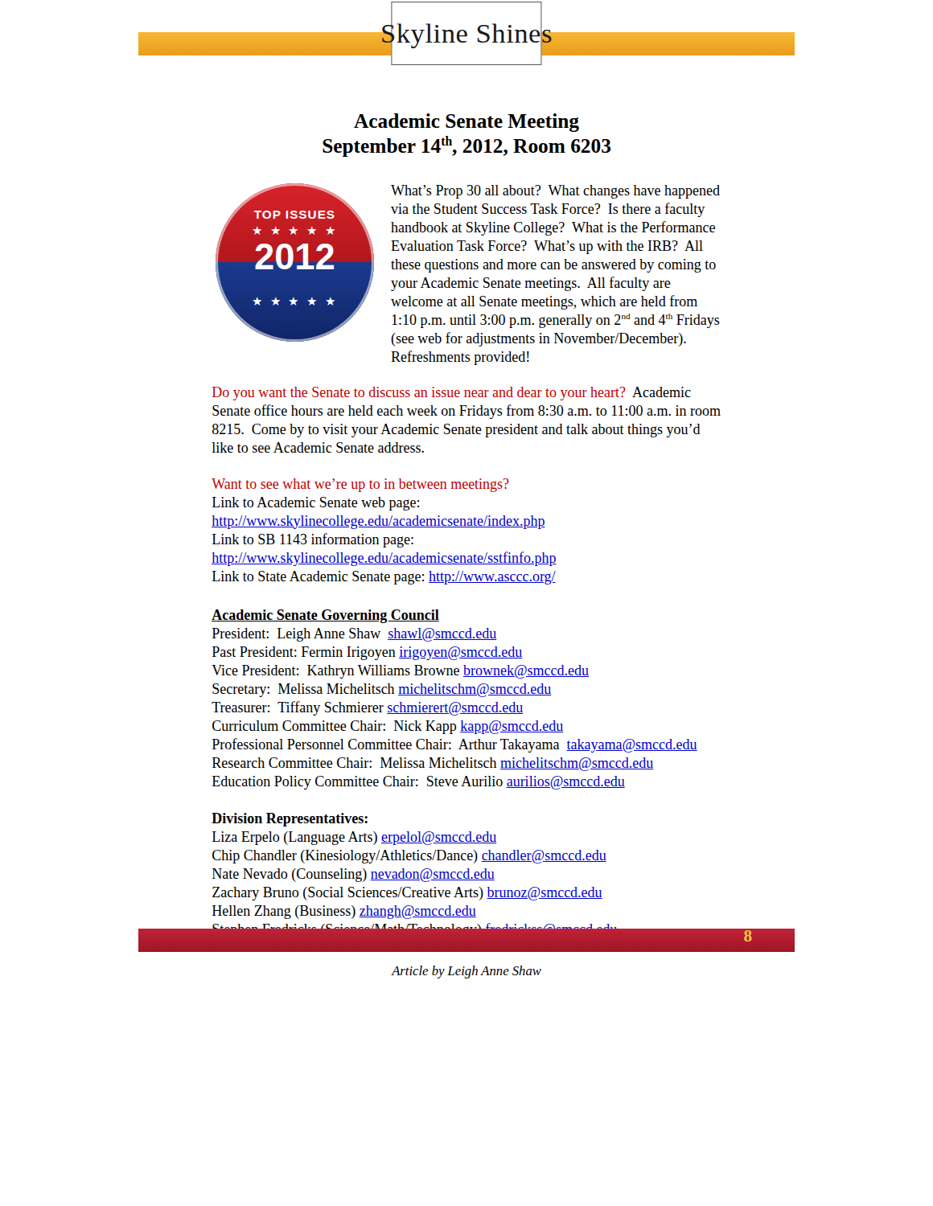Skyline Shines
Academic Senate Meeting September 14th, 2012, Room 6203
TOP ISSUES
★ ★ ★ ★ ★
2012
★ ★ ★ ★ ★
What’s Prop 30 all about? What changes have happened via the Student Success Task Force? Is there a faculty handbook at Skyline College? What is the Performance Evaluation Task Force? What’s up with the IRB? All these questions and more can be answered by coming to your Academic Senate meetings. All faculty are welcome at all Senate meetings, which are held from 1:10 p.m. until 3:00 p.m. generally on 2nd and 4th Fridays (see web for adjustments in November/December). Refreshments provided!
Do you want the Senate to discuss an issue near and dear to your heart? Academic Senate office hours are held each week on Fridays from 8:30 a.m. to 11:00 a.m. in room 8215. Come by to visit your Academic Senate president and talk about things you’d like to see Academic Senate address.
Want to see what we’re up to in between meetings?
Link to Academic Senate web page: http://www.skylinecollege.edu/academicsenate/index.php
Link to SB 1143 information page: http://www.skylinecollege.edu/academicsenate/sstfinfo.php
Link to State Academic Senate page: http://www.asccc.org/
Academic Senate Governing Council
President: Leigh Anne Shaw shawl@smccd.edu
Past President: Fermin Irigoyen irigoyen@smccd.edu
Vice President: Kathryn Williams Browne brownek@smccd.edu
Secretary: Melissa Michelitsch michelitschm@smccd.edu
Treasurer: Tiffany Schmierer schmierert@smccd.edu
Curriculum Committee Chair: Nick Kapp kapp@smccd.edu
Professional Personnel Committee Chair: Arthur Takayama takayama@smccd.edu
Research Committee Chair: Melissa Michelitsch michelitschm@smccd.edu
Education Policy Committee Chair: Steve Aurilio aurilios@smccd.edu
Division Representatives:
Liza Erpelo (Language Arts) erpelol@smccd.edu
Chip Chandler (Kinesiology/Athletics/Dance) chandler@smccd.edu
Nate Nevado (Counseling) nevadon@smccd.edu
Zachary Bruno (Social Sciences/Creative Arts) brunoz@smccd.edu
Hellen Zhang (Business) zhangh@smccd.edu
Stephen Fredricks (Science/Math/Technology) fredrickss@smccd.edu
Article by Leigh Anne Shaw
8